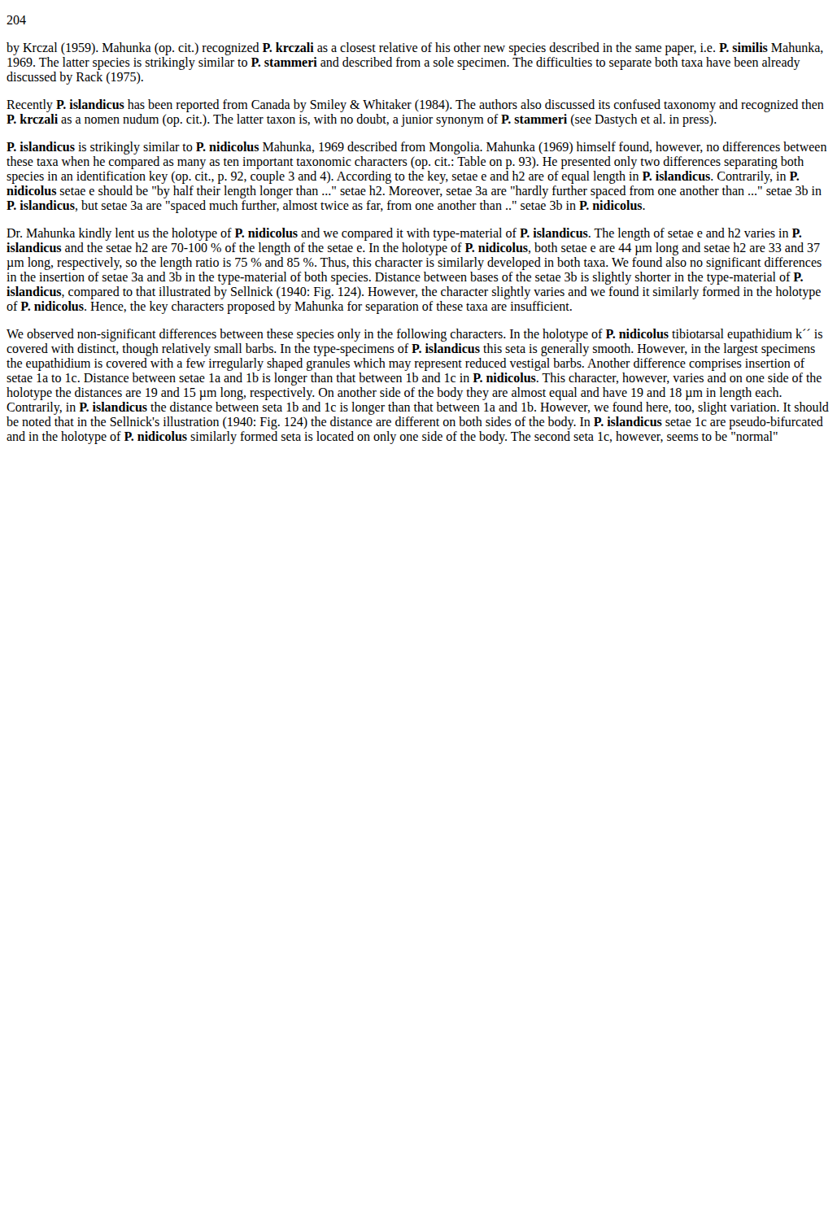204
by Krczal (1959). Mahunka (op. cit.) recognized P. krczali as a closest relative of his other new species described in the same paper, i.e. P. similis Mahunka, 1969. The latter species is strikingly similar to P. stammeri and described from a sole specimen. The difficulties to separate both taxa have been already discussed by Rack (1975).
Recently P. islandicus has been reported from Canada by Smiley & Whitaker (1984). The authors also discussed its confused taxonomy and recognized then P. krczali as a nomen nudum (op. cit.). The latter taxon is, with no doubt, a junior synonym of P. stammeri (see Dastych et al. in press).
P. islandicus is strikingly similar to P. nidicolus Mahunka, 1969 described from Mongolia. Mahunka (1969) himself found, however, no differences between these taxa when he compared as many as ten important taxonomic characters (op. cit.: Table on p. 93). He presented only two differences separating both species in an identification key (op. cit., p. 92, couple 3 and 4). According to the key, setae e and h2 are of equal length in P. islandicus. Contrarily, in P. nidicolus setae e should be "by half their length longer than ..." setae h2. Moreover, setae 3a are "hardly further spaced from one another than ..." setae 3b in P. islandicus, but setae 3a are "spaced much further, almost twice as far, from one another than .." setae 3b in P. nidicolus.
Dr. Mahunka kindly lent us the holotype of P. nidicolus and we compared it with type-material of P. islandicus. The length of setae e and h2 varies in P. islandicus and the setae h2 are 70-100 % of the length of the setae e. In the holotype of P. nidicolus, both setae e are 44 µm long and setae h2 are 33 and 37 µm long, respectively, so the length ratio is 75 % and 85 %. Thus, this character is similarly developed in both taxa. We found also no significant differences in the insertion of setae 3a and 3b in the type-material of both species. Distance between bases of the setae 3b is slightly shorter in the type-material of P. islandicus, compared to that illustrated by Sellnick (1940: Fig. 124). However, the character slightly varies and we found it similarly formed in the holotype of P. nidicolus. Hence, the key characters proposed by Mahunka for separation of these taxa are insufficient.
We observed non-significant differences between these species only in the following characters. In the holotype of P. nidicolus tibiotarsal eupathidium k´´ is covered with distinct, though relatively small barbs. In the type-specimens of P. islandicus this seta is generally smooth. However, in the largest specimens the eupathidium is covered with a few irregularly shaped granules which may represent reduced vestigal barbs. Another difference comprises insertion of setae 1a to 1c. Distance between setae 1a and 1b is longer than that between 1b and 1c in P. nidicolus. This character, however, varies and on one side of the holotype the distances are 19 and 15 µm long, respectively. On another side of the body they are almost equal and have 19 and 18 µm in length each. Contrarily, in P. islandicus the distance between seta 1b and 1c is longer than that between 1a and 1b. However, we found here, too, slight variation. It should be noted that in the Sellnick's illustration (1940: Fig. 124) the distance are different on both sides of the body. In P. islandicus setae 1c are pseudo-bifurcated and in the holotype of P. nidicolus similarly formed seta is located on only one side of the body. The second seta 1c, however, seems to be "normal"